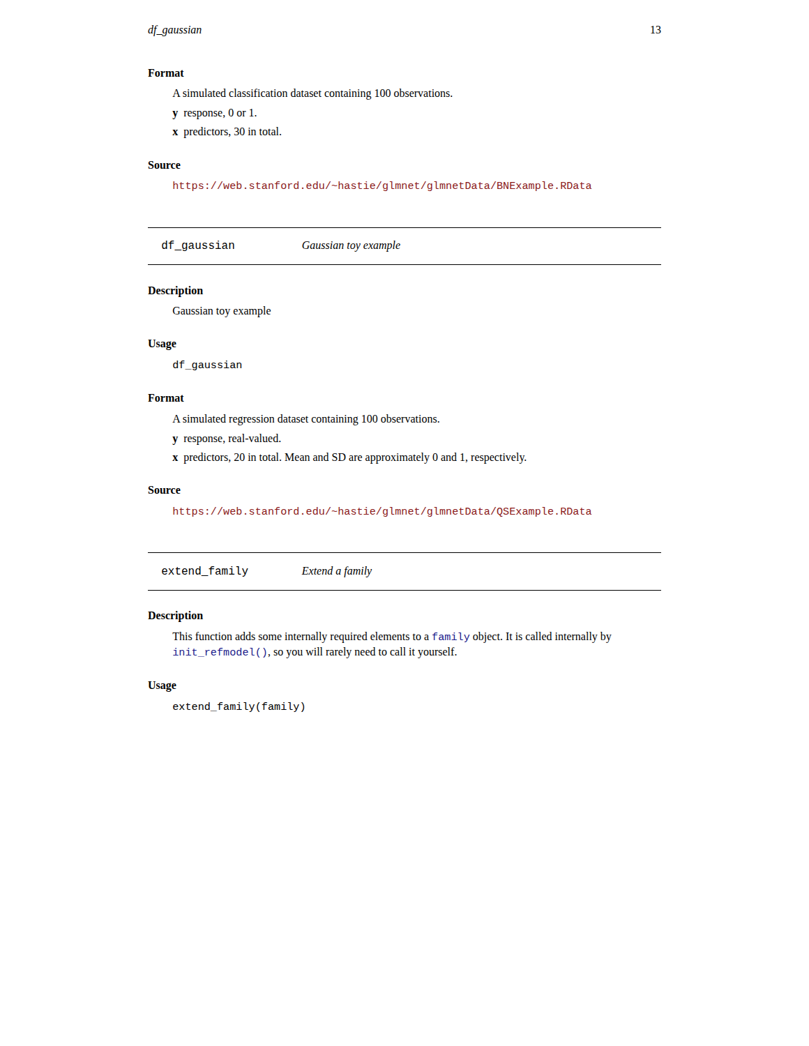df_gaussian 13
Format
A simulated classification dataset containing 100 observations.
y
response, 0 or 1.
x
predictors, 30 in total.
Source
https://web.stanford.edu/~hastie/glmnet/glmnetData/BNExample.RData
| df_gaussian | Gaussian toy example |
Description
Gaussian toy example
Usage
df_gaussian
Format
A simulated regression dataset containing 100 observations.
y
response, real-valued.
x
predictors, 20 in total. Mean and SD are approximately 0 and 1, respectively.
Source
https://web.stanford.edu/~hastie/glmnet/glmnetData/QSExample.RData
| extend_family | Extend a family |
Description
This function adds some internally required elements to a family object. It is called internally by init_refmodel(), so you will rarely need to call it yourself.
Usage
extend_family(family)